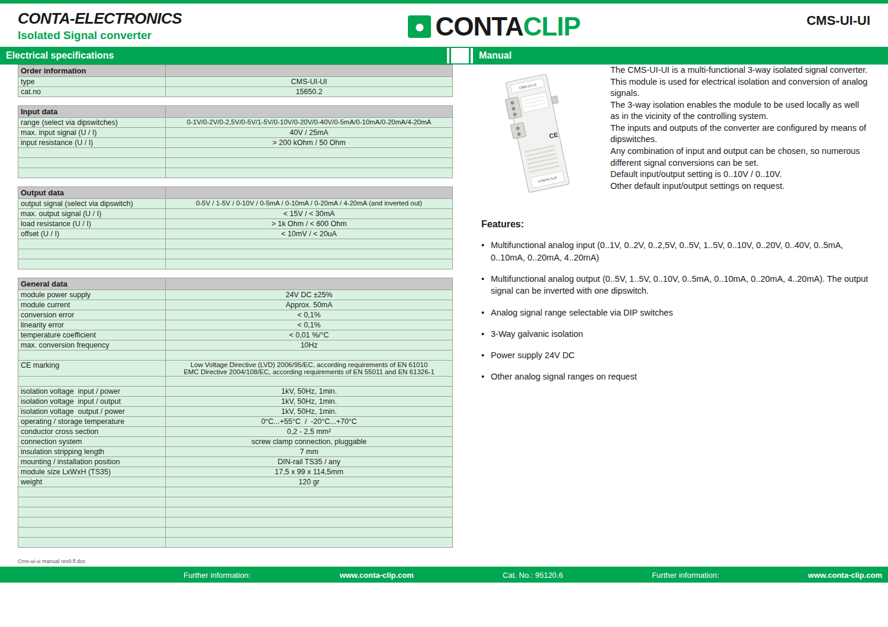CONTA-ELECTRONICS
Isolated Signal converter
● CONTACLIP
CMS-UI-UI
Electrical specifications
Manual
| Order information | |
| --- | --- |
| type | CMS-UI-UI |
| cat.no | 15650.2 |
| Input data | |
| --- | --- |
| range (select via dipswitches) | 0-1V/0-2V/0-2,5V/0-5V/1-5V/0-10V/0-20V/0-40V/0-5mA/0-10mA/0-20mA/4-20mA |
| max. input signal (U / I) | 40V / 25mA |
| input resistance (U / I) | > 200 kOhm / 50 Ohm |
| Output data | |
| --- | --- |
| output signal (select via dipswitch) | 0-5V / 1-5V / 0-10V / 0-5mA / 0-10mA / 0-20mA / 4-20mA (and inverted out) |
| max. output signal (U / I) | < 15V / < 30mA |
| load resistance (U / I) | > 1k Ohm / < 600 Ohm |
| offset (U / I) | < 10mV / < 20uA |
| General data | |
| --- | --- |
| module power supply | 24V DC ±25% |
| module current | Approx. 50mA |
| conversion error | < 0,1% |
| linearity error | < 0,1% |
| temperature coefficient | < 0,01 %/°C |
| max. conversion frequency | 10Hz |
| CE marking | Low Voltage Directive (LVD) 2006/95/EC, according requirements of EN 61010 EMC Directive 2004/108/EC, according requirements of EN 55011 and EN 61326-1 |
| isolation voltage input / power | 1kV, 50Hz, 1min. |
| isolation voltage input / output | 1kV, 50Hz, 1min. |
| isolation voltage output / power | 1kV, 50Hz, 1min. |
| operating / storage temperature | 0°C...+55°C / -20°C...+70°C |
| conductor cross section | 0,2 - 2,5 mm² |
| connection system | screw clamp connection, pluggable |
| insulation stripping length | 7 mm |
| mounting / installation position | DIN-rail TS35 / any |
| module size LxWxH (TS35) | 17,5 x 99 x 114,5mm |
| weight | 120 gr |
CMS-UI-UI CE CONTA-CLIP
The CMS-UI-UI is a multi-functional 3-way isolated signal converter. This module is used for electrical isolation and conversion of analog signals.
The 3-way isolation enables the module to be used locally as well as in the vicinity of the controlling system.
The inputs and outputs of the converter are configured by means of dipswitches.
Any combination of input and output can be chosen, so numerous different signal conversions can be set.
Default input/output setting is 0..10V / 0..10V.
Other default input/output settings on request.
Features:
Multifunctional analog input (0..1V, 0..2V, 0..2,5V, 0..5V, 1..5V, 0..10V, 0..20V, 0..40V, 0..5mA, 0..10mA, 0..20mA, 4..20mA)
Multifunctional analog output (0..5V, 1..5V, 0..10V, 0..5mA, 0..10mA, 0..20mA, 4..20mA). The output signal can be inverted with one dipswitch.
Analog signal range selectable via DIP switches
3-Way galvanic isolation
Power supply 24V DC
Other analog signal ranges on request
Cms-ui-ui manual rev0.fl.doc
Further information:
www.conta-clip.com
Cat. No.: 95120.6
Further information:
www.conta-clip.com